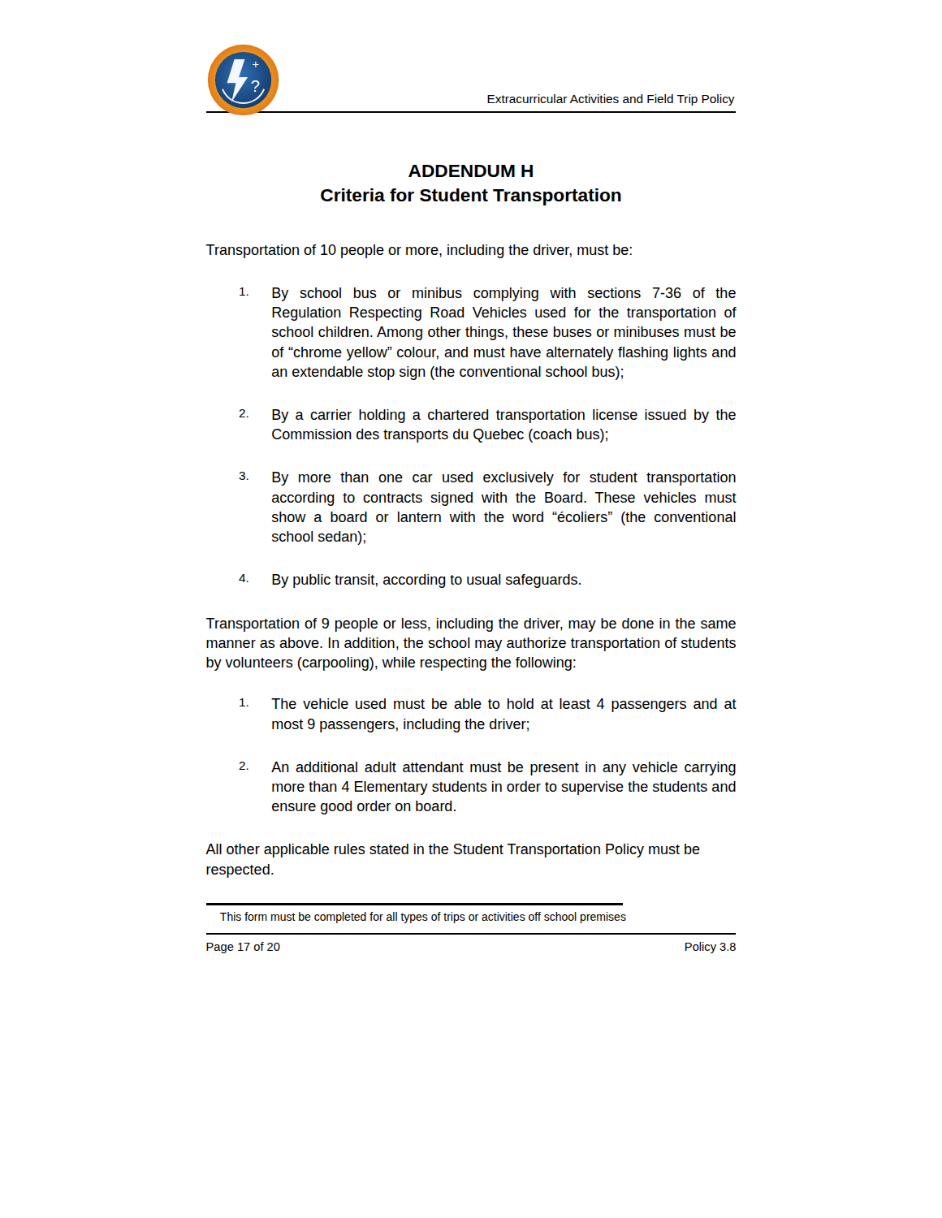+ ?
Extracurricular Activities and Field Trip Policy
ADDENDUM HCriteria for Student Transportation
Transportation of 10 people or more, including the driver, must be:
By school bus or minibus complying with sections 7-36 of the Regulation Respecting Road Vehicles used for the transportation of school children. Among other things, these buses or minibuses must be of “chrome yellow” colour, and must have alternately flashing lights and an extendable stop sign (the conventional school bus);
By a carrier holding a chartered transportation license issued by the Commission des transports du Quebec (coach bus);
By more than one car used exclusively for student transportation according to contracts signed with the Board. These vehicles must show a board or lantern with the word “écoliers” (the conventional school sedan);
By public transit, according to usual safeguards.
Transportation of 9 people or less, including the driver, may be done in the same manner as above. In addition, the school may authorize transportation of students by volunteers (carpooling), while respecting the following:
The vehicle used must be able to hold at least 4 passengers and at most 9 passengers, including the driver;
An additional adult attendant must be present in any vehicle carrying more than 4 Elementary students in order to supervise the students and ensure good order on board.
All other applicable rules stated in the Student Transportation Policy must be respected.
This form must be completed for all types of trips or activities off school premises
Page 17 of 20 Policy 3.8